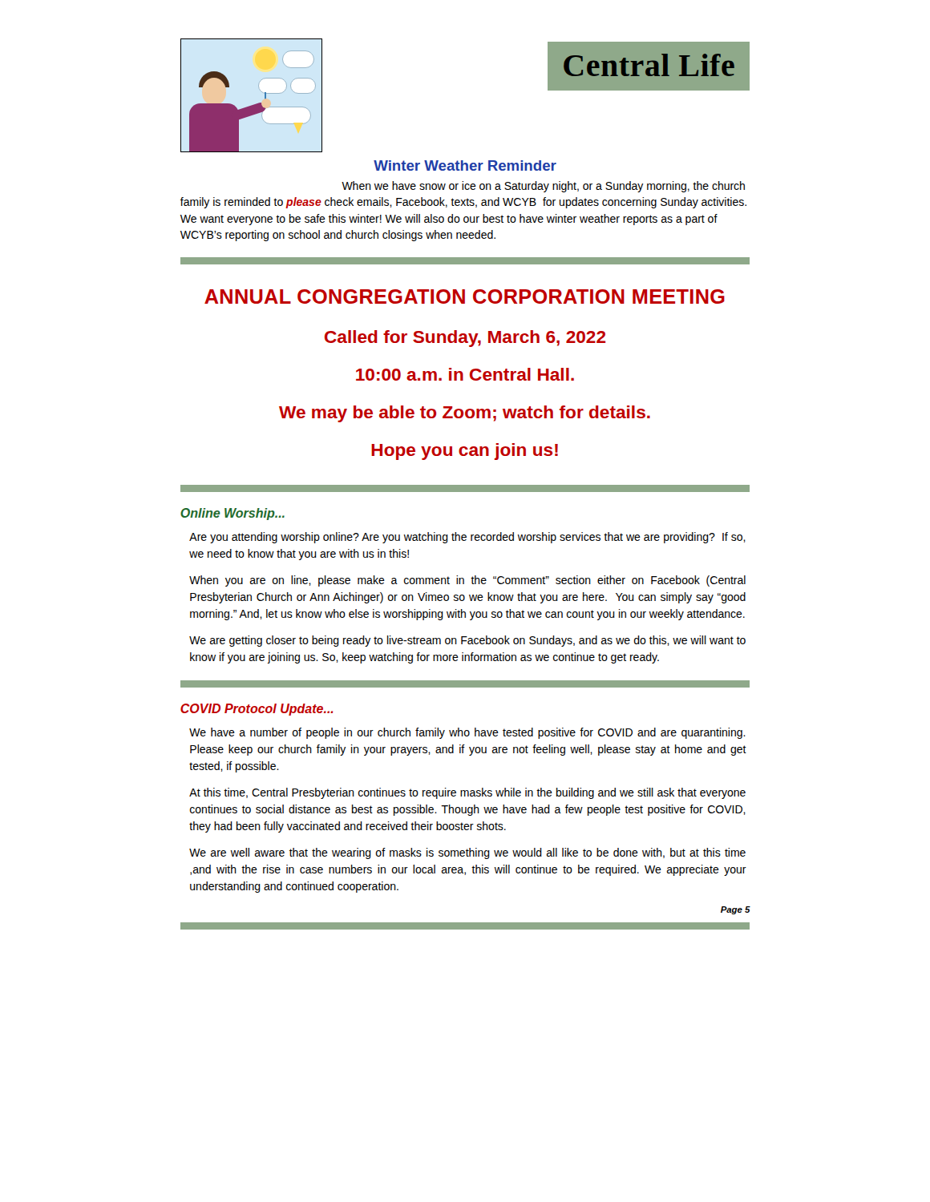Central Life
Winter Weather Reminder
When we have snow or ice on a Saturday night, or a Sunday morning, the church family is reminded to please check emails, Facebook, texts, and WCYB for updates concerning Sunday activities. We want everyone to be safe this winter! We will also do our best to have winter weather reports as a part of WCYB’s reporting on school and church closings when needed.
ANNUAL CONGREGATION CORPORATION MEETING
Called for Sunday, March 6, 2022
10:00 a.m. in Central Hall.
We may be able to Zoom; watch for details.
Hope you can join us!
Online Worship...
Are you attending worship online? Are you watching the recorded worship services that we are providing? If so, we need to know that you are with us in this!
When you are on line, please make a comment in the “Comment” section either on Facebook (Central Presbyterian Church or Ann Aichinger) or on Vimeo so we know that you are here. You can simply say “good morning.” And, let us know who else is worshipping with you so that we can count you in our weekly attendance.
We are getting closer to being ready to live-stream on Facebook on Sundays, and as we do this, we will want to know if you are joining us. So, keep watching for more information as we continue to get ready.
COVID Protocol Update...
We have a number of people in our church family who have tested positive for COVID and are quarantining. Please keep our church family in your prayers, and if you are not feeling well, please stay at home and get tested, if possible.
At this time, Central Presbyterian continues to require masks while in the building and we still ask that everyone continues to social distance as best as possible. Though we have had a few people test positive for COVID, they had been fully vaccinated and received their booster shots.
We are well aware that the wearing of masks is something we would all like to be done with, but at this time ,and with the rise in case numbers in our local area, this will continue to be required. We appreciate your understanding and continued cooperation.
Page 5